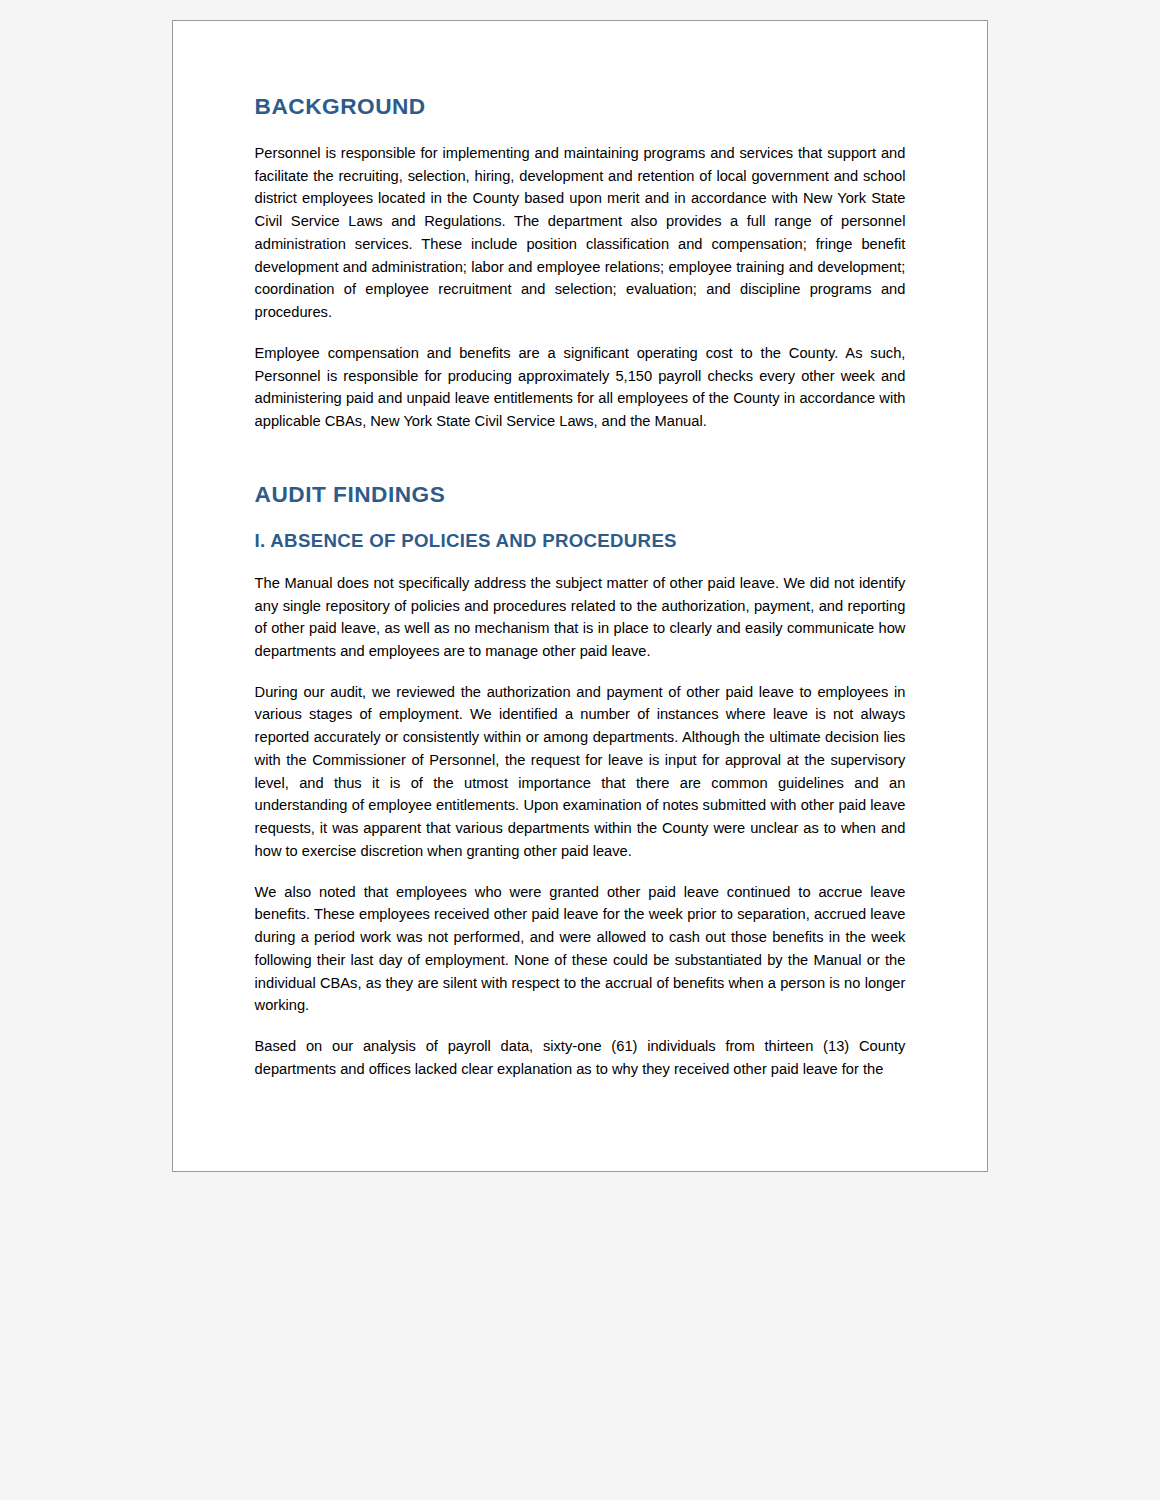BACKGROUND
Personnel is responsible for implementing and maintaining programs and services that support and facilitate the recruiting, selection, hiring, development and retention of local government and school district employees located in the County based upon merit and in accordance with New York State Civil Service Laws and Regulations. The department also provides a full range of personnel administration services. These include position classification and compensation; fringe benefit development and administration; labor and employee relations; employee training and development; coordination of employee recruitment and selection; evaluation; and discipline programs and procedures.
Employee compensation and benefits are a significant operating cost to the County. As such, Personnel is responsible for producing approximately 5,150 payroll checks every other week and administering paid and unpaid leave entitlements for all employees of the County in accordance with applicable CBAs, New York State Civil Service Laws, and the Manual.
AUDIT FINDINGS
I. ABSENCE OF POLICIES AND PROCEDURES
The Manual does not specifically address the subject matter of other paid leave. We did not identify any single repository of policies and procedures related to the authorization, payment, and reporting of other paid leave, as well as no mechanism that is in place to clearly and easily communicate how departments and employees are to manage other paid leave.
During our audit, we reviewed the authorization and payment of other paid leave to employees in various stages of employment. We identified a number of instances where leave is not always reported accurately or consistently within or among departments. Although the ultimate decision lies with the Commissioner of Personnel, the request for leave is input for approval at the supervisory level, and thus it is of the utmost importance that there are common guidelines and an understanding of employee entitlements. Upon examination of notes submitted with other paid leave requests, it was apparent that various departments within the County were unclear as to when and how to exercise discretion when granting other paid leave.
We also noted that employees who were granted other paid leave continued to accrue leave benefits. These employees received other paid leave for the week prior to separation, accrued leave during a period work was not performed, and were allowed to cash out those benefits in the week following their last day of employment. None of these could be substantiated by the Manual or the individual CBAs, as they are silent with respect to the accrual of benefits when a person is no longer working.
Based on our analysis of payroll data, sixty-one (61) individuals from thirteen (13) County departments and offices lacked clear explanation as to why they received other paid leave for the